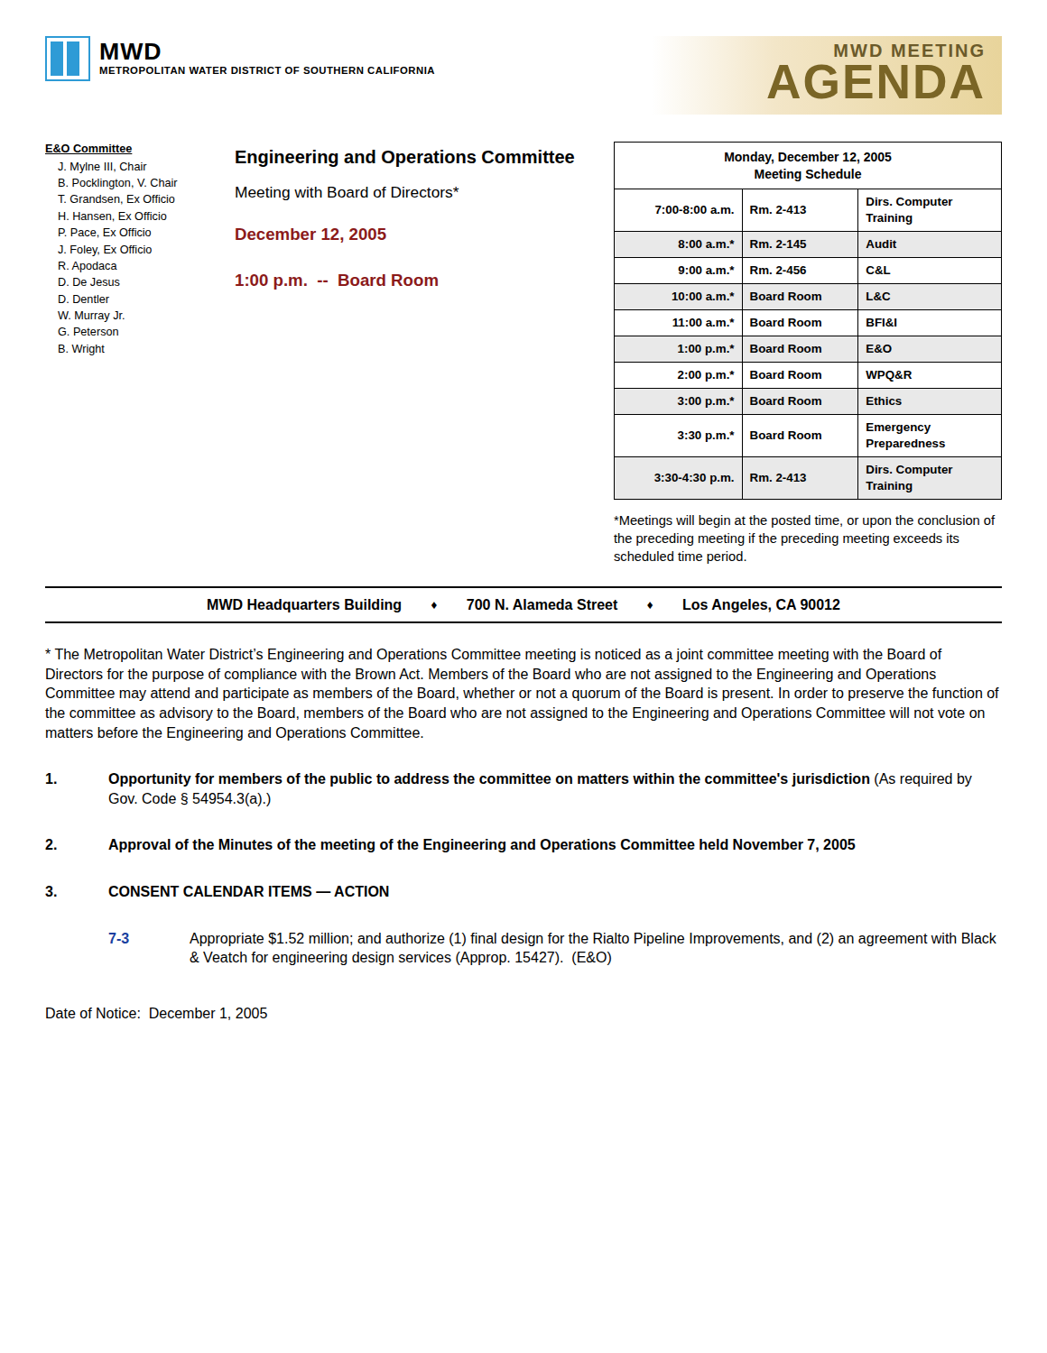MWD
METROPOLITAN WATER DISTRICT OF SOUTHERN CALIFORNIA
MWD MEETING
AGENDA
E&O Committee
J. Mylne III, Chair
B. Pocklington, V. Chair
T. Grandsen, Ex Officio
H. Hansen, Ex Officio
P. Pace, Ex Officio
J. Foley, Ex Officio
R. Apodaca
D. De Jesus
D. Dentler
W. Murray Jr.
G. Peterson
B. Wright
Engineering and Operations Committee
Meeting with Board of Directors*
December 12, 2005
1:00 p.m. -- Board Room
| Monday, December 12, 2005 Meeting Schedule |
| --- |
| 7:00-8:00 a.m. | Rm. 2-413 | Dirs. Computer Training |
| 8:00 a.m.* | Rm. 2-145 | Audit |
| 9:00 a.m.* | Rm. 2-456 | C&L |
| 10:00 a.m.* | Board Room | L&C |
| 11:00 a.m.* | Board Room | BFI&I |
| 1:00 p.m.* | Board Room | E&O |
| 2:00 p.m.* | Board Room | WPQ&R |
| 3:00 p.m.* | Board Room | Ethics |
| 3:30 p.m.* | Board Room | Emergency Preparedness |
| 3:30-4:30 p.m. | Rm. 2-413 | Dirs. Computer Training |
*Meetings will begin at the posted time, or upon the conclusion of the preceding meeting if the preceding meeting exceeds its scheduled time period.
MWD Headquarters Building ♦ 700 N. Alameda Street ♦ Los Angeles, CA 90012
* The Metropolitan Water District’s Engineering and Operations Committee meeting is noticed as a joint committee meeting with the Board of Directors for the purpose of compliance with the Brown Act. Members of the Board who are not assigned to the Engineering and Operations Committee may attend and participate as members of the Board, whether or not a quorum of the Board is present. In order to preserve the function of the committee as advisory to the Board, members of the Board who are not assigned to the Engineering and Operations Committee will not vote on matters before the Engineering and Operations Committee.
1.
Opportunity for members of the public to address the committee on matters within the committee's jurisdiction (As required by Gov. Code § 54954.3(a).)
2.
Approval of the Minutes of the meeting of the Engineering and Operations Committee held November 7, 2005
3.
CONSENT CALENDAR ITEMS — ACTION
7-3
Appropriate $1.52 million; and authorize (1) final design for the Rialto Pipeline Improvements, and (2) an agreement with Black & Veatch for engineering design services (Approp. 15427). (E&O)
Date of Notice: December 1, 2005